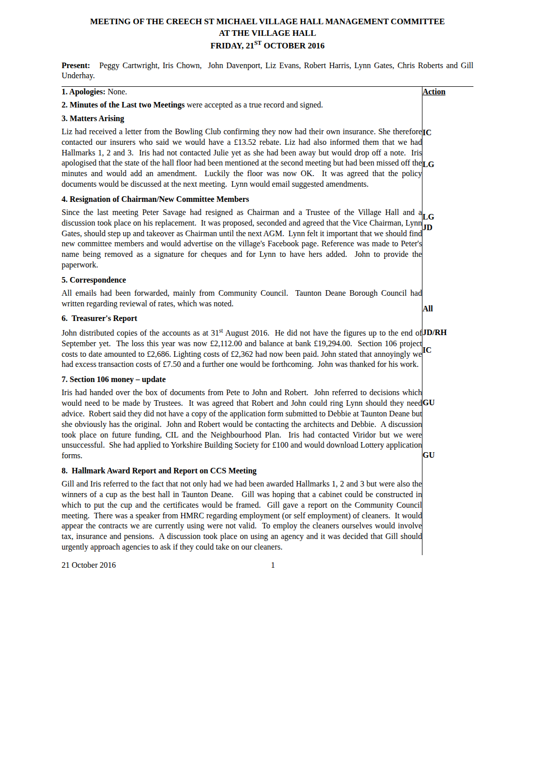Meeting of the Creech St Michael Village Hall Management Committee at the Village Hall Friday, 21st October 2016
Present: Peggy Cartwright, Iris Chown, John Davenport, Liz Evans, Robert Harris, Lynn Gates, Chris Roberts and Gill Underhay.
| 1. Apologies: None. 2. Minutes of the Last two Meetings were accepted as a true record and signed. 3. Matters Arising Liz had received a letter from the Bowling Club confirming they now had their own insurance. She therefore contacted our insurers who said we would have a £13.52 rebate. Liz had also informed them that we had Hallmarks 1, 2 and 3. Iris had not contacted Julie yet as she had been away but would drop off a note. Iris apologised that the state of the hall floor had been mentioned at the second meeting but had been missed off the minutes and would add an amendment. Luckily the floor was now OK. It was agreed that the policy documents would be discussed at the next meeting. Lynn would email suggested amendments. 4. Resignation of Chairman/New Committee Members Since the last meeting Peter Savage had resigned as Chairman and a Trustee of the Village Hall and a discussion took place on his replacement. It was proposed, seconded and agreed that the Vice Chairman, Lynn Gates, should step up and takeover as Chairman until the next AGM. Lynn felt it important that we should find new committee members and would advertise on the village's Facebook page. Reference was made to Peter's name being removed as a signature for cheques and for Lynn to have hers added. John to provide the paperwork. 5. Correspondence All emails had been forwarded, mainly from Community Council. Taunton Deane Borough Council had written regarding reviewal of rates, which was noted. 6. Treasurer's Report John distributed copies of the accounts as at 31 st August 2016. He did not have the figures up to the end of September yet. The loss this year was now £2,112.00 and balance at bank £19,294.00. Section 106 project costs to date amounted to £2,686. Lighting costs of £2,362 had now been paid. John stated that annoyingly we had excess transaction costs of £7.50 and a further one would be forthcoming. John was thanked for his work. 7. Section 106 money – update Iris had handed over the box of documents from Pete to John and Robert. John referred to decisions which would need to be made by Trustees. It was agreed that Robert and John could ring Lynn should they need advice. Robert said they did not have a copy of the application form submitted to Debbie at Taunton Deane but she obviously has the original. John and Robert would be contacting the architects and Debbie. A discussion took place on future funding, CIL and the Neighbourhood Plan. Iris had contacted Viridor but we were unsuccessful. She had applied to Yorkshire Building Society for £100 and would download Lottery application forms. 8. Hallmark Award Report and Report on CCS Meeting Gill and Iris referred to the fact that not only had we had been awarded Hallmarks 1, 2 and 3 but were also the winners of a cup as the best hall in Taunton Deane. Gill was hoping that a cabinet could be constructed in which to put the cup and the certificates would be framed. Gill gave a report on the Community Council meeting. There was a speaker from HMRC regarding employment (or self employment) of cleaners. It would appear the contracts we are currently using were not valid. To employ the cleaners ourselves would involve tax, insurance and pensions. A discussion took place on using an agency and it was decided that Gill should urgently approach agencies to ask if they could take on our cleaners. | Action IC LG LG JD All JD/RH IC GU GU |
21 October 2016 1